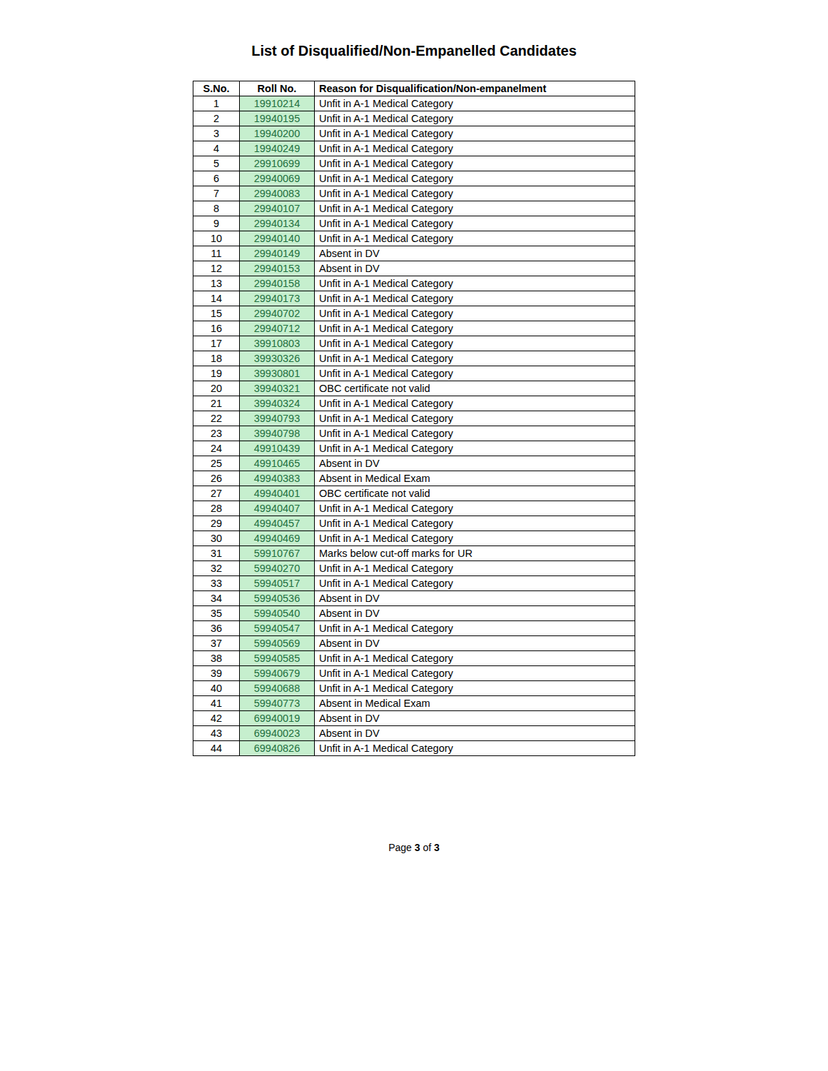List of Disqualified/Non-Empanelled Candidates
| S.No. | Roll No. | Reason for Disqualification/Non-empanelment |
| --- | --- | --- |
| 1 | 19910214 | Unfit in A-1 Medical Category |
| 2 | 19940195 | Unfit in A-1 Medical Category |
| 3 | 19940200 | Unfit in A-1 Medical Category |
| 4 | 19940249 | Unfit in A-1 Medical Category |
| 5 | 29910699 | Unfit in A-1 Medical Category |
| 6 | 29940069 | Unfit in A-1 Medical Category |
| 7 | 29940083 | Unfit in A-1 Medical Category |
| 8 | 29940107 | Unfit in A-1 Medical Category |
| 9 | 29940134 | Unfit in A-1 Medical Category |
| 10 | 29940140 | Unfit in A-1 Medical Category |
| 11 | 29940149 | Absent in DV |
| 12 | 29940153 | Absent in DV |
| 13 | 29940158 | Unfit in A-1 Medical Category |
| 14 | 29940173 | Unfit in A-1 Medical Category |
| 15 | 29940702 | Unfit in A-1 Medical Category |
| 16 | 29940712 | Unfit in A-1 Medical Category |
| 17 | 39910803 | Unfit in A-1 Medical Category |
| 18 | 39930326 | Unfit in A-1 Medical Category |
| 19 | 39930801 | Unfit in A-1 Medical Category |
| 20 | 39940321 | OBC certificate not valid |
| 21 | 39940324 | Unfit in A-1 Medical Category |
| 22 | 39940793 | Unfit in A-1 Medical Category |
| 23 | 39940798 | Unfit in A-1 Medical Category |
| 24 | 49910439 | Unfit in A-1 Medical Category |
| 25 | 49910465 | Absent in DV |
| 26 | 49940383 | Absent in Medical Exam |
| 27 | 49940401 | OBC certificate not valid |
| 28 | 49940407 | Unfit in A-1 Medical Category |
| 29 | 49940457 | Unfit in A-1 Medical Category |
| 30 | 49940469 | Unfit in A-1 Medical Category |
| 31 | 59910767 | Marks below cut-off marks for UR |
| 32 | 59940270 | Unfit in A-1 Medical Category |
| 33 | 59940517 | Unfit in A-1 Medical Category |
| 34 | 59940536 | Absent in DV |
| 35 | 59940540 | Absent in DV |
| 36 | 59940547 | Unfit in A-1 Medical Category |
| 37 | 59940569 | Absent in DV |
| 38 | 59940585 | Unfit in A-1 Medical Category |
| 39 | 59940679 | Unfit in A-1 Medical Category |
| 40 | 59940688 | Unfit in A-1 Medical Category |
| 41 | 59940773 | Absent in Medical Exam |
| 42 | 69940019 | Absent in DV |
| 43 | 69940023 | Absent in DV |
| 44 | 69940826 | Unfit in A-1 Medical Category |
Page 3 of 3